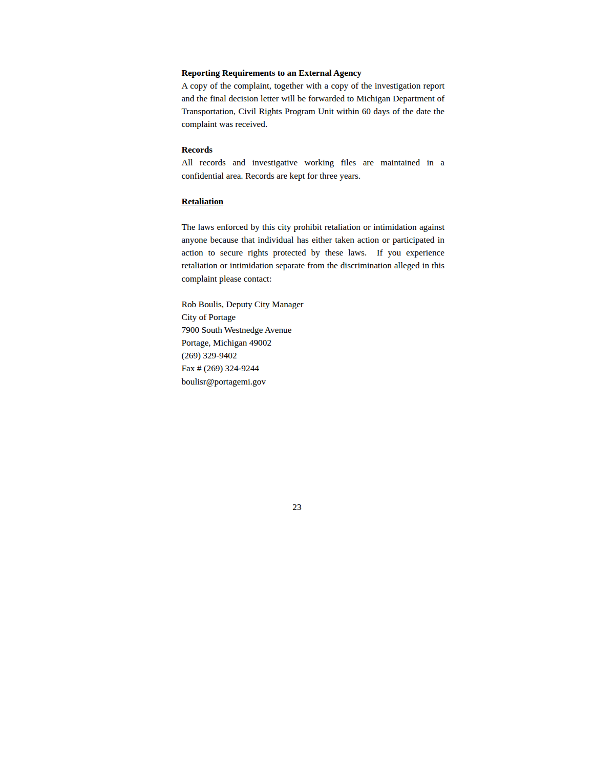Reporting Requirements to an External Agency
A copy of the complaint, together with a copy of the investigation report and the final decision letter will be forwarded to Michigan Department of Transportation, Civil Rights Program Unit within 60 days of the date the complaint was received.
Records
All records and investigative working files are maintained in a confidential area. Records are kept for three years.
Retaliation
The laws enforced by this city prohibit retaliation or intimidation against anyone because that individual has either taken action or participated in action to secure rights protected by these laws. If you experience retaliation or intimidation separate from the discrimination alleged in this complaint please contact:
Rob Boulis, Deputy City Manager
City of Portage
7900 South Westnedge Avenue
Portage, Michigan 49002
(269) 329-9402
Fax # (269) 324-9244
boulisr@portagemi.gov
23